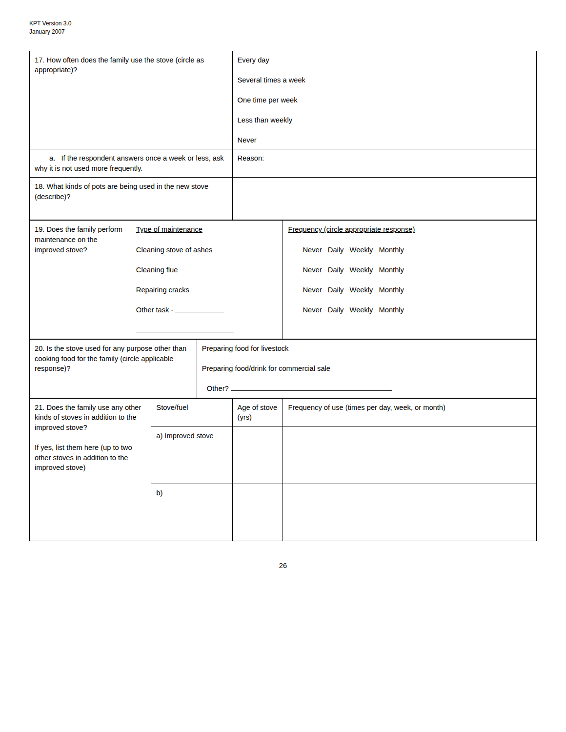KPT Version 3.0
January 2007
| 17. How often does the family use the stove (circle as appropriate)? | Every day Several times a week One time per week Less than weekly Never |
| a. If the respondent answers once a week or less, ask why it is not used more frequently. | Reason: |
| 18. What kinds of pots are being used in the new stove (describe)? | |
| 19. Does the family perform maintenance on the improved stove? | Type of maintenance Cleaning stove of ashes Cleaning flue Repairing cracks Other task - | Frequency (circle appropriate response) Never Daily Weekly Monthly Never Daily Weekly Monthly Never Daily Weekly Monthly Never Daily Weekly Monthly |
| 20. Is the stove used for any purpose other than cooking food for the family (circle applicable response)? | Preparing food for livestock Preparing food/drink for commercial sale Other? |
| 21. Does the family use any other kinds of stoves in addition to the improved stove? If yes, list them here (up to two other stoves in addition to the improved stove) | Stove/fuel | Age of stove (yrs) | Frequency of use (times per day, week, or month) |
| a) Improved stove | | |
| b) | | |
26